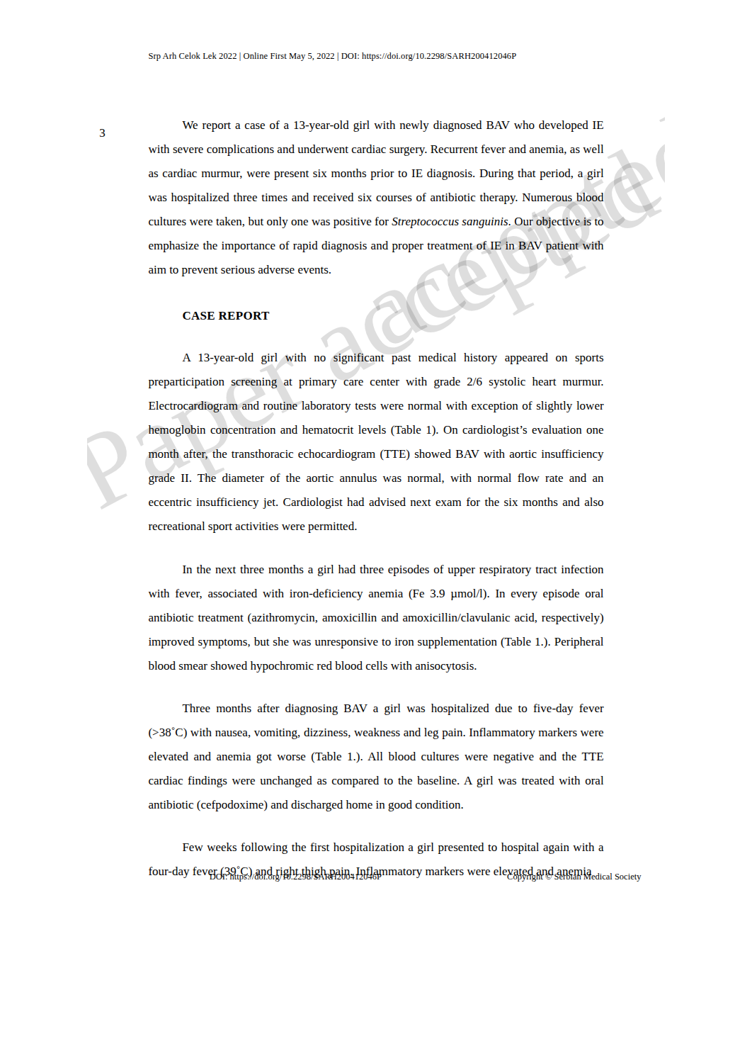Paper accepted accepted
Srp Arh Celok Lek 2022 | Online First May 5, 2022 | DOI: https://doi.org/10.2298/SARH200412046P
3
We report a case of a 13-year-old girl with newly diagnosed BAV who developed IE with severe complications and underwent cardiac surgery. Recurrent fever and anemia, as well as cardiac murmur, were present six months prior to IE diagnosis. During that period, a girl was hospitalized three times and received six courses of antibiotic therapy. Numerous blood cultures were taken, but only one was positive for Streptococcus sanguinis. Our objective is to emphasize the importance of rapid diagnosis and proper treatment of IE in BAV patient with aim to prevent serious adverse events.
CASE REPORT
A 13-year-old girl with no significant past medical history appeared on sports preparticipation screening at primary care center with grade 2/6 systolic heart murmur. Electrocardiogram and routine laboratory tests were normal with exception of slightly lower hemoglobin concentration and hematocrit levels (Table 1). On cardiologist’s evaluation one month after, the transthoracic echocardiogram (TTE) showed BAV with aortic insufficiency grade II. The diameter of the aortic annulus was normal, with normal flow rate and an eccentric insufficiency jet. Cardiologist had advised next exam for the six months and also recreational sport activities were permitted.
In the next three months a girl had three episodes of upper respiratory tract infection with fever, associated with iron-deficiency anemia (Fe 3.9 µmol/l). In every episode oral antibiotic treatment (azithromycin, amoxicillin and amoxicillin/clavulanic acid, respectively) improved symptoms, but she was unresponsive to iron supplementation (Table 1.). Peripheral blood smear showed hypochromic red blood cells with anisocytosis.
Three months after diagnosing BAV a girl was hospitalized due to five-day fever (>38˚C) with nausea, vomiting, dizziness, weakness and leg pain. Inflammatory markers were elevated and anemia got worse (Table 1.). All blood cultures were negative and the TTE cardiac findings were unchanged as compared to the baseline. A girl was treated with oral antibiotic (cefpodoxime) and discharged home in good condition.
Few weeks following the first hospitalization a girl presented to hospital again with a four-day fever (39˚C) and right thigh pain. Inflammatory markers were elevated and anemia
DOI: https://doi.org/10.2298/SARH200412046P Copyright © Serbian Medical Society